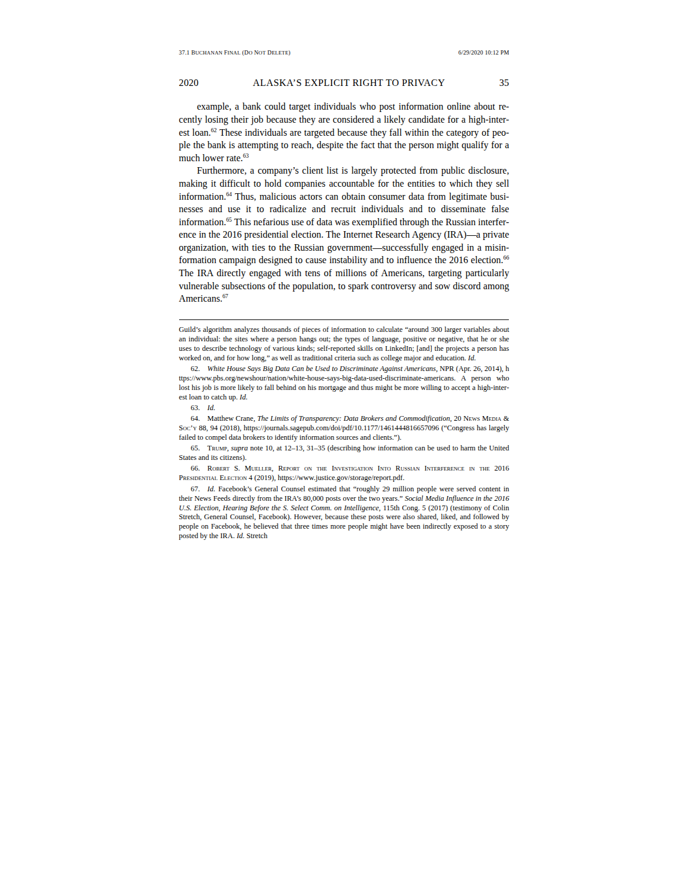37.1 BUCHANAN FINAL (DO NOT DELETE) 6/29/2020 10:12 PM
2020 Alaska’s Explicit Right to Privacy 35
example, a bank could target individuals who post information online about recently losing their job because they are considered a likely candidate for a high-interest loan.62 These individuals are targeted because they fall within the category of people the bank is attempting to reach, despite the fact that the person might qualify for a much lower rate.63
Furthermore, a company’s client list is largely protected from public disclosure, making it difficult to hold companies accountable for the entities to which they sell information.64 Thus, malicious actors can obtain consumer data from legitimate businesses and use it to radicalize and recruit individuals and to disseminate false information.65 This nefarious use of data was exemplified through the Russian interference in the 2016 presidential election. The Internet Research Agency (IRA)—a private organization, with ties to the Russian government—successfully engaged in a misinformation campaign designed to cause instability and to influence the 2016 election.66 The IRA directly engaged with tens of millions of Americans, targeting particularly vulnerable subsections of the population, to spark controversy and sow discord among Americans.67
Guild’s algorithm analyzes thousands of pieces of information to calculate “around 300 larger variables about an individual: the sites where a person hangs out; the types of language, positive or negative, that he or she uses to describe technology of various kinds; self-reported skills on LinkedIn; [and] the projects a person has worked on, and for how long,” as well as traditional criteria such as college major and education. Id.
62. White House Says Big Data Can be Used to Discriminate Against Americans, NPR (Apr. 26, 2014), https://www.pbs.org/newshour/nation/white-house-says-big-data-used-discriminate-americans. A person who lost his job is more likely to fall behind on his mortgage and thus might be more willing to accept a high-interest loan to catch up. Id.
63. Id.
64. Matthew Crane, The Limits of Transparency: Data Brokers and Commodification, 20 News Media & Soc’y 88, 94 (2018), https://journals.sagepub.com/doi/pdf/10.1177/1461444816657096 (“Congress has largely failed to compel data brokers to identify information sources and clients.”).
65. Trump, supra note 10, at 12–13, 31–35 (describing how information can be used to harm the United States and its citizens).
66. Robert S. Mueller, Report on the Investigation Into Russian Interference in the 2016 Presidential Election 4 (2019), https://www.justice.gov/storage/report.pdf.
67. Id. Facebook’s General Counsel estimated that “roughly 29 million people were served content in their News Feeds directly from the IRA’s 80,000 posts over the two years.” Social Media Influence in the 2016 U.S. Election, Hearing Before the S. Select Comm. on Intelligence, 115th Cong. 5 (2017) (testimony of Colin Stretch, General Counsel, Facebook). However, because these posts were also shared, liked, and followed by people on Facebook, he believed that three times more people might have been indirectly exposed to a story posted by the IRA. Id. Stretch